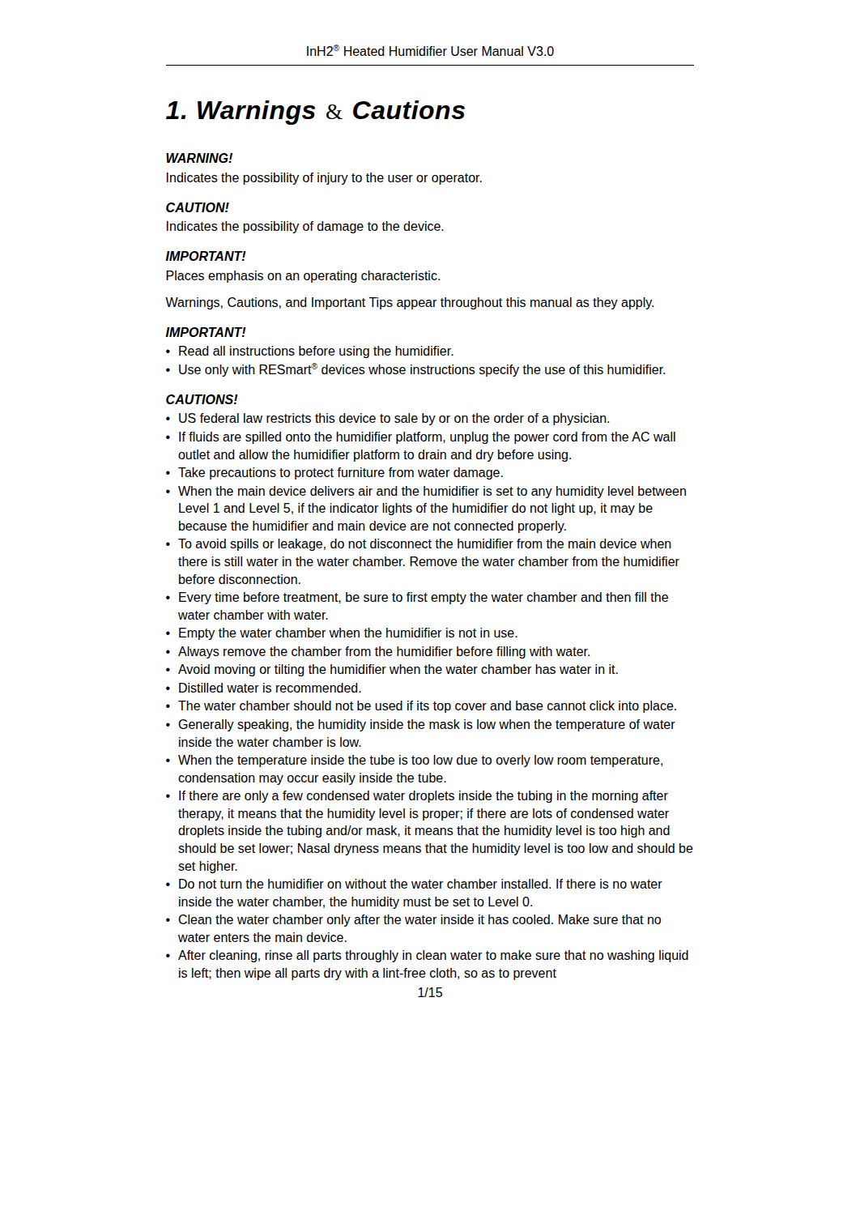InH2® Heated Humidifier User Manual V3.0
1. Warnings & Cautions
WARNING!
Indicates the possibility of injury to the user or operator.
CAUTION!
Indicates the possibility of damage to the device.
IMPORTANT!
Places emphasis on an operating characteristic.
Warnings, Cautions, and Important Tips appear throughout this manual as they apply.
IMPORTANT!
Read all instructions before using the humidifier.
Use only with RESmart® devices whose instructions specify the use of this humidifier.
CAUTIONS!
US federal law restricts this device to sale by or on the order of a physician.
If fluids are spilled onto the humidifier platform, unplug the power cord from the AC wall outlet and allow the humidifier platform to drain and dry before using.
Take precautions to protect furniture from water damage.
When the main device delivers air and the humidifier is set to any humidity level between Level 1 and Level 5, if the indicator lights of the humidifier do not light up, it may be because the humidifier and main device are not connected properly.
To avoid spills or leakage, do not disconnect the humidifier from the main device when there is still water in the water chamber. Remove the water chamber from the humidifier before disconnection.
Every time before treatment, be sure to first empty the water chamber and then fill the water chamber with water.
Empty the water chamber when the humidifier is not in use.
Always remove the chamber from the humidifier before filling with water.
Avoid moving or tilting the humidifier when the water chamber has water in it.
Distilled water is recommended.
The water chamber should not be used if its top cover and base cannot click into place.
Generally speaking, the humidity inside the mask is low when the temperature of water inside the water chamber is low.
When the temperature inside the tube is too low due to overly low room temperature, condensation may occur easily inside the tube.
If there are only a few condensed water droplets inside the tubing in the morning after therapy, it means that the humidity level is proper; if there are lots of condensed water droplets inside the tubing and/or mask, it means that the humidity level is too high and should be set lower; Nasal dryness means that the humidity level is too low and should be set higher.
Do not turn the humidifier on without the water chamber installed. If there is no water inside the water chamber, the humidity must be set to Level 0.
Clean the water chamber only after the water inside it has cooled. Make sure that no water enters the main device.
After cleaning, rinse all parts throughly in clean water to make sure that no washing liquid is left; then wipe all parts dry with a lint-free cloth, so as to prevent
1/15